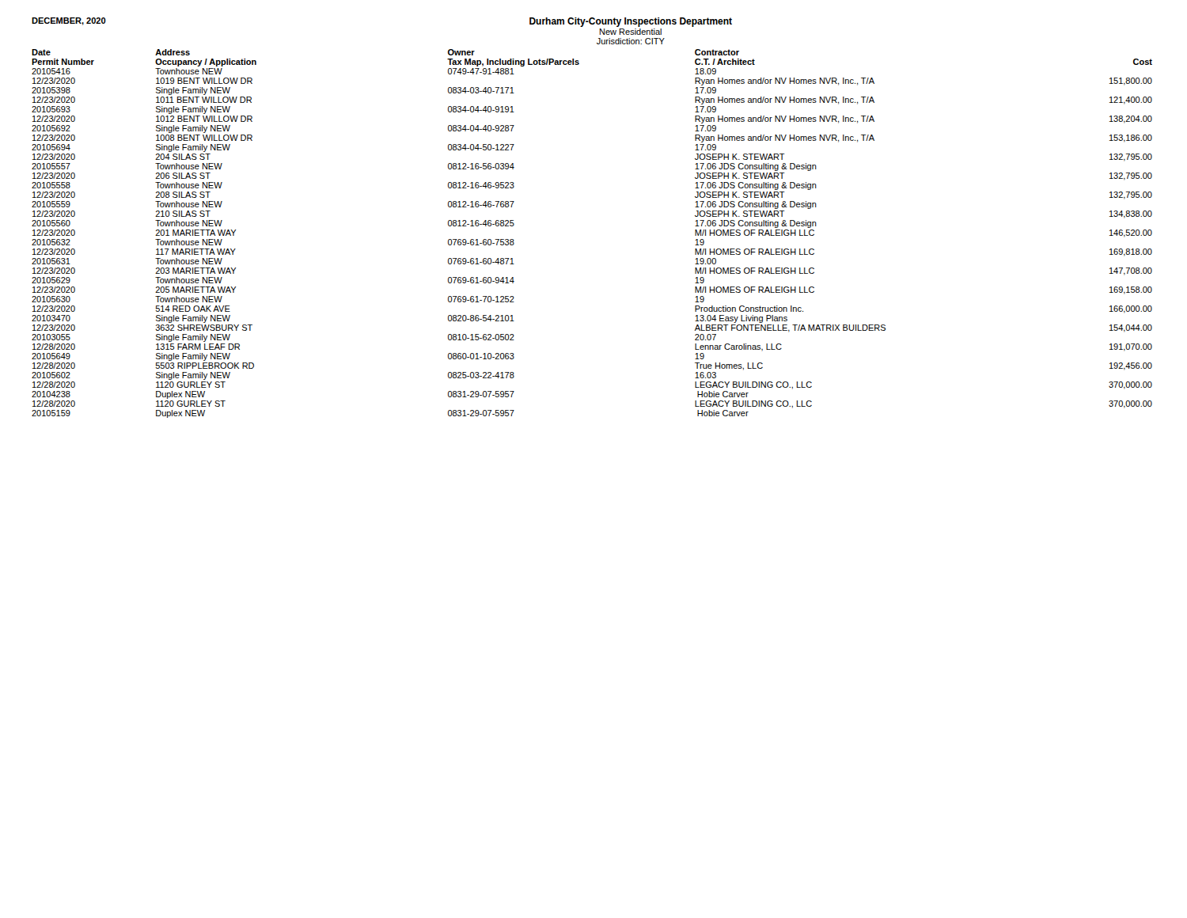DECEMBER, 2020
Durham City-County Inspections Department
New Residential
Jurisdiction: CITY
| Date | Address | Owner | Contractor | |
| --- | --- | --- | --- | --- |
| Permit Number | Occupancy / Application | Tax Map, Including Lots/Parcels | C.T. / Architect | Cost |
| 20105416 | Townhouse NEW | 0749-47-91-4881 | 18.09 | |
| 12/23/2020 20105398 | 1019 BENT WILLOW DR Single Family NEW | 0834-03-40-7171 | Ryan Homes and/or NV Homes NVR, Inc., T/A 17.09 | 151,800.00 |
| 12/23/2020 20105693 | 1011 BENT WILLOW DR Single Family NEW | 0834-04-40-9191 | Ryan Homes and/or NV Homes NVR, Inc., T/A 17.09 | 121,400.00 |
| 12/23/2020 20105692 | 1012 BENT WILLOW DR Single Family NEW | 0834-04-40-9287 | Ryan Homes and/or NV Homes NVR, Inc., T/A 17.09 | 138,204.00 |
| 12/23/2020 20105694 | 1008 BENT WILLOW DR Single Family NEW | 0834-04-50-1227 | Ryan Homes and/or NV Homes NVR, Inc., T/A 17.09 | 153,186.00 |
| 12/23/2020 20105557 | 204 SILAS ST Townhouse NEW | 0812-16-56-0394 | JOSEPH K. STEWART 17.06 JDS Consulting & Design | 132,795.00 |
| 12/23/2020 20105558 | 206 SILAS ST Townhouse NEW | 0812-16-46-9523 | JOSEPH K. STEWART 17.06 JDS Consulting & Design | 132,795.00 |
| 12/23/2020 20105559 | 208 SILAS ST Townhouse NEW | 0812-16-46-7687 | JOSEPH K. STEWART 17.06 JDS Consulting & Design | 132,795.00 |
| 12/23/2020 20105560 | 210 SILAS ST Townhouse NEW | 0812-16-46-6825 | JOSEPH K. STEWART 17.06 JDS Consulting & Design | 134,838.00 |
| 12/23/2020 20105632 | 201 MARIETTA WAY Townhouse NEW | 0769-61-60-7538 | M/I HOMES OF RALEIGH LLC 19 | 146,520.00 |
| 12/23/2020 20105631 | 117 MARIETTA WAY Townhouse NEW | 0769-61-60-4871 | M/I HOMES OF RALEIGH LLC 19.00 | 169,818.00 |
| 12/23/2020 20105629 | 203 MARIETTA WAY Townhouse NEW | 0769-61-60-9414 | M/I HOMES OF RALEIGH LLC 19 | 147,708.00 |
| 12/23/2020 20105630 | 205 MARIETTA WAY Townhouse NEW | 0769-61-70-1252 | M/I HOMES OF RALEIGH LLC 19 | 169,158.00 |
| 12/23/2020 20103470 | 514 RED OAK AVE Single Family NEW | 0820-86-54-2101 | Production Construction Inc. 13.04 Easy Living Plans | 166,000.00 |
| 12/23/2020 20103055 | 3632 SHREWSBURY ST Single Family NEW | 0810-15-62-0502 | ALBERT FONTENELLE, T/A MATRIX BUILDERS 20.07 | 154,044.00 |
| 12/28/2020 20105649 | 1315 FARM LEAF DR Single Family NEW | 0860-01-10-2063 | Lennar Carolinas, LLC 19 | 191,070.00 |
| 12/28/2020 20105602 | 5503 RIPPLEBROOK RD Single Family NEW | 0825-03-22-4178 | True Homes, LLC 16.03 | 192,456.00 |
| 12/28/2020 20104238 | 1120 GURLEY ST Duplex NEW | 0831-29-07-5957 | LEGACY BUILDING CO., LLC Hobie Carver | 370,000.00 |
| 12/28/2020 20105159 | 1120 GURLEY ST Duplex NEW | 0831-29-07-5957 | LEGACY BUILDING CO., LLC Hobie Carver | 370,000.00 |